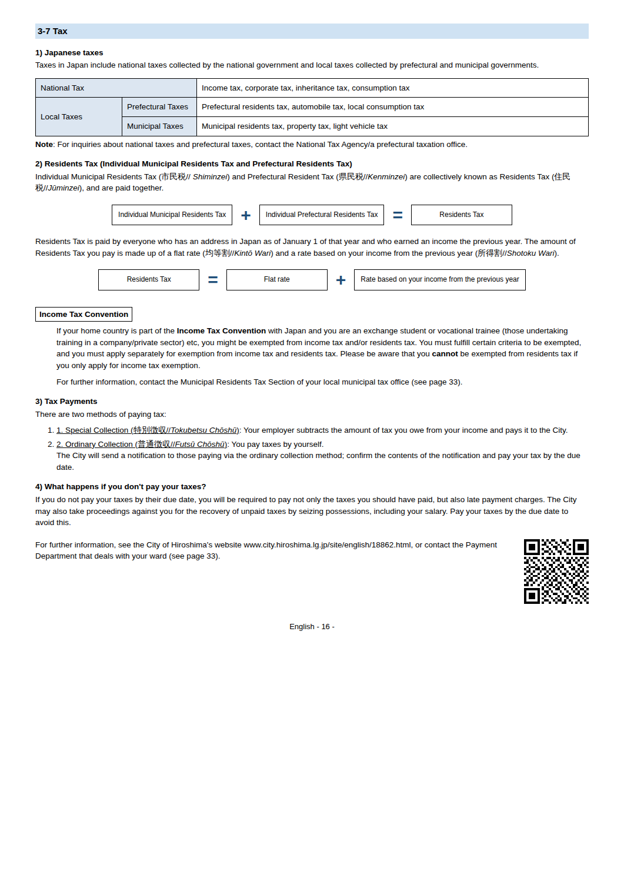3-7 Tax
1) Japanese taxes
Taxes in Japan include national taxes collected by the national government and local taxes collected by prefectural and municipal governments.
| National Tax | Income tax, corporate tax, inheritance tax, consumption tax |
| Local Taxes | Prefectural Taxes | Prefectural residents tax, automobile tax, local consumption tax |
| Municipal Taxes | Municipal residents tax, property tax, light vehicle tax |
Note: For inquiries about national taxes and prefectural taxes, contact the National Tax Agency/a prefectural taxation office.
2) Residents Tax (Individual Municipal Residents Tax and Prefectural Residents Tax)
Individual Municipal Residents Tax (市民税// Shiminzei) and Prefectural Resident Tax (県民税//Kenminzei) are collectively known as Residents Tax (住民税//Jūminzei), and are paid together.
Individual Municipal Residents Tax
+
Individual Prefectural Residents Tax
=
Residents Tax
Residents Tax is paid by everyone who has an address in Japan as of January 1 of that year and who earned an income the previous year. The amount of Residents Tax you pay is made up of a flat rate (均等割//Kintō Wari) and a rate based on your income from the previous year (所得割//Shotoku Wari).
Residents Tax
=
Flat rate
+
Rate based on your income from the previous year
Income Tax Convention
If your home country is part of the Income Tax Convention with Japan and you are an exchange student or vocational trainee (those undertaking training in a company/private sector) etc, you might be exempted from income tax and/or residents tax. You must fulfill certain criteria to be exempted, and you must apply separately for exemption from income tax and residents tax. Please be aware that you cannot be exempted from residents tax if you only apply for income tax exemption.
For further information, contact the Municipal Residents Tax Section of your local municipal tax office (see page 33).
3) Tax Payments
There are two methods of paying tax:
1. Special Collection (特別徴収//Tokubetsu Chōshū): Your employer subtracts the amount of tax you owe from your income and pays it to the City.
2. Ordinary Collection (普通徴収//Futsū Chōshū): You pay taxes by yourself.
The City will send a notification to those paying via the ordinary collection method; confirm the contents of the notification and pay your tax by the due date.
4) What happens if you don't pay your taxes?
If you do not pay your taxes by their due date, you will be required to pay not only the taxes you should have paid, but also late payment charges. The City may also take proceedings against you for the recovery of unpaid taxes by seizing possessions, including your salary. Pay your taxes by the due date to avoid this.
For further information, see the City of Hiroshima's website www.city.hiroshima.lg.jp/site/english/18862.html, or contact the Payment Department that deals with your ward (see page 33).
English - 16 -